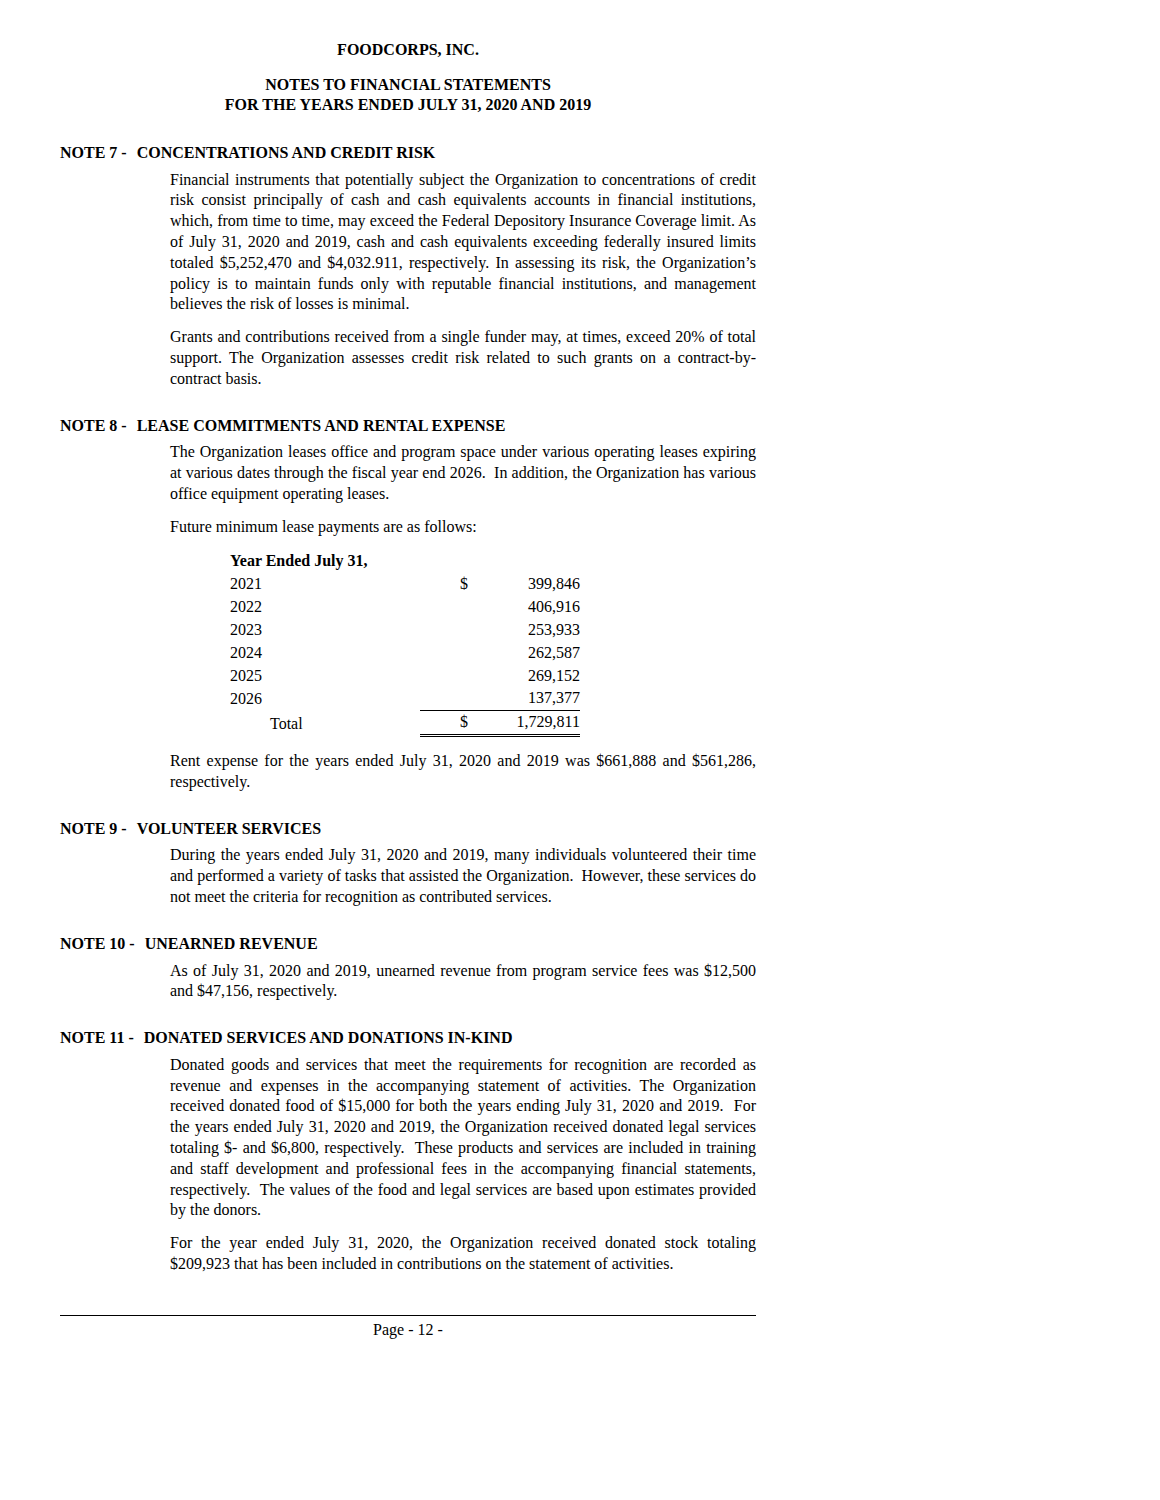FOODCORPS, INC.
NOTES TO FINANCIAL STATEMENTS
FOR THE YEARS ENDED JULY 31, 2020 AND 2019
NOTE 7 -
CONCENTRATIONS AND CREDIT RISK
Financial instruments that potentially subject the Organization to concentrations of credit risk consist principally of cash and cash equivalents accounts in financial institutions, which, from time to time, may exceed the Federal Depository Insurance Coverage limit. As of July 31, 2020 and 2019, cash and cash equivalents exceeding federally insured limits totaled $5,252,470 and $4,032.911, respectively. In assessing its risk, the Organization’s policy is to maintain funds only with reputable financial institutions, and management believes the risk of losses is minimal.
Grants and contributions received from a single funder may, at times, exceed 20% of total support. The Organization assesses credit risk related to such grants on a contract-by-contract basis.
NOTE 8 -
LEASE COMMITMENTS AND RENTAL EXPENSE
The Organization leases office and program space under various operating leases expiring at various dates through the fiscal year end 2026. In addition, the Organization has various office equipment operating leases.
Future minimum lease payments are as follows:
| Year Ended July 31, | | |
| 2021 | $ | 399,846 |
| 2022 | | 406,916 |
| 2023 | | 253,933 |
| 2024 | | 262,587 |
| 2025 | | 269,152 |
| 2026 | | 137,377 |
| Total | $ | 1,729,811 |
Rent expense for the years ended July 31, 2020 and 2019 was $661,888 and $561,286, respectively.
NOTE 9 -
VOLUNTEER SERVICES
During the years ended July 31, 2020 and 2019, many individuals volunteered their time and performed a variety of tasks that assisted the Organization. However, these services do not meet the criteria for recognition as contributed services.
NOTE 10 -
UNEARNED REVENUE
As of July 31, 2020 and 2019, unearned revenue from program service fees was $12,500 and $47,156, respectively.
NOTE 11 -
DONATED SERVICES AND DONATIONS IN-KIND
Donated goods and services that meet the requirements for recognition are recorded as revenue and expenses in the accompanying statement of activities. The Organization received donated food of $15,000 for both the years ending July 31, 2020 and 2019. For the years ended July 31, 2020 and 2019, the Organization received donated legal services totaling $- and $6,800, respectively. These products and services are included in training and staff development and professional fees in the accompanying financial statements, respectively. The values of the food and legal services are based upon estimates provided by the donors.
For the year ended July 31, 2020, the Organization received donated stock totaling $209,923 that has been included in contributions on the statement of activities.
Page - 12 -